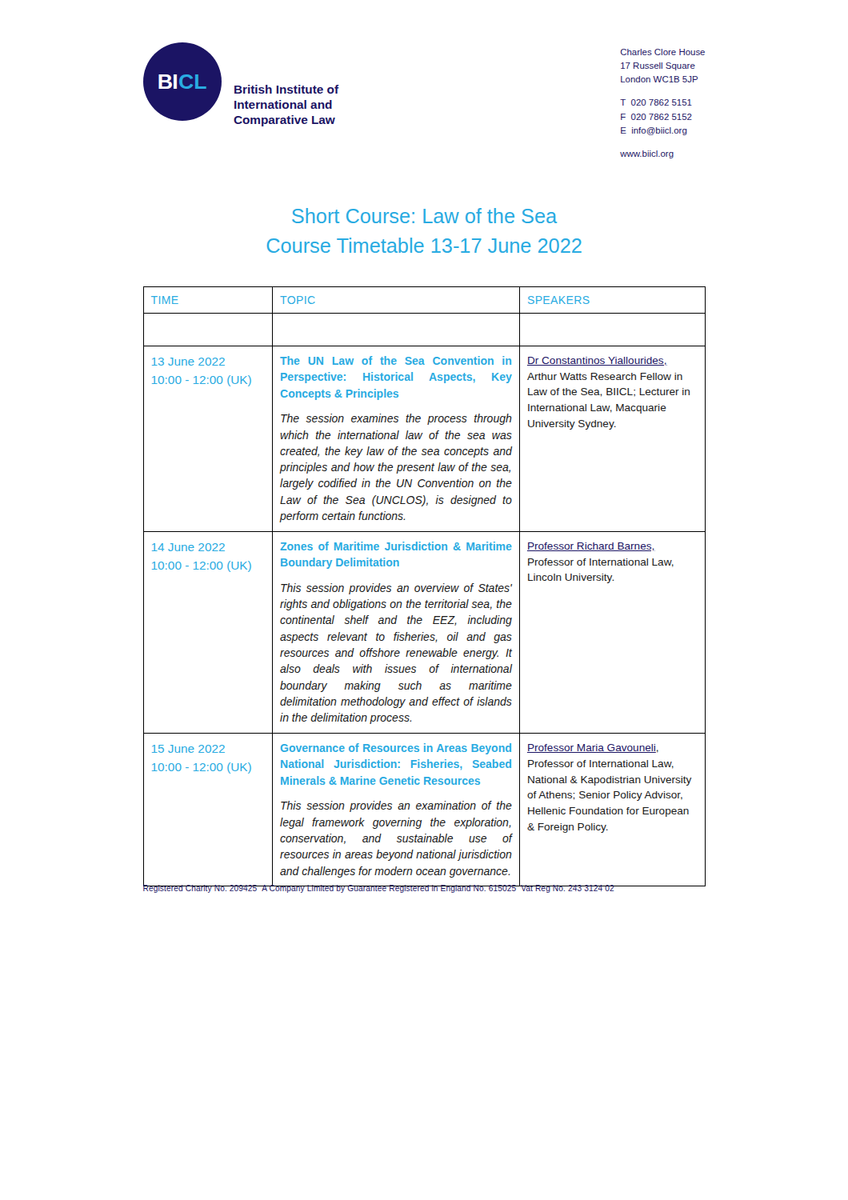BI CL
British Institute of
International and
Comparative Law
Charles Clore House
17 Russell Square
London WC1B 5JP
T 020 7862 5151
F 020 7862 5152
E info@biicl.org
www.biicl.org
Short Course: Law of the Sea
Course Timetable 13-17 June 2022
| TIME | TOPIC | SPEAKERS |
| --- | --- | --- |
| 13 June 2022 10:00 - 12:00 (UK) | The UN Law of the Sea Convention in Perspective: Historical Aspects, Key Concepts & Principles The session examines the process through which the international law of the sea was created, the key law of the sea concepts and principles and how the present law of the sea, largely codified in the UN Convention on the Law of the Sea (UNCLOS), is designed to perform certain functions. | Dr Constantinos Yiallourides, Arthur Watts Research Fellow in Law of the Sea, BIICL; Lecturer in International Law, Macquarie University Sydney. |
| 14 June 2022 10:00 - 12:00 (UK) | Zones of Maritime Jurisdiction & Maritime Boundary Delimitation This session provides an overview of States' rights and obligations on the territorial sea, the continental shelf and the EEZ, including aspects relevant to fisheries, oil and gas resources and offshore renewable energy. It also deals with issues of international boundary making such as maritime delimitation methodology and effect of islands in the delimitation process. | Professor Richard Barnes, Professor of International Law, Lincoln University. |
| 15 June 2022 10:00 - 12:00 (UK) | Governance of Resources in Areas Beyond National Jurisdiction: Fisheries, Seabed Minerals & Marine Genetic Resources This session provides an examination of the legal framework governing the exploration, conservation, and sustainable use of resources in areas beyond national jurisdiction and challenges for modern ocean governance. | Professor Maria Gavouneli , Professor of International Law, National & Kapodistrian University of Athens; Senior Policy Advisor, Hellenic Foundation for European & Foreign Policy. |
Registered Charity No. 209425 A Company Limited by Guarantee Registered in England No. 615025 Vat Reg No. 243 3124 02